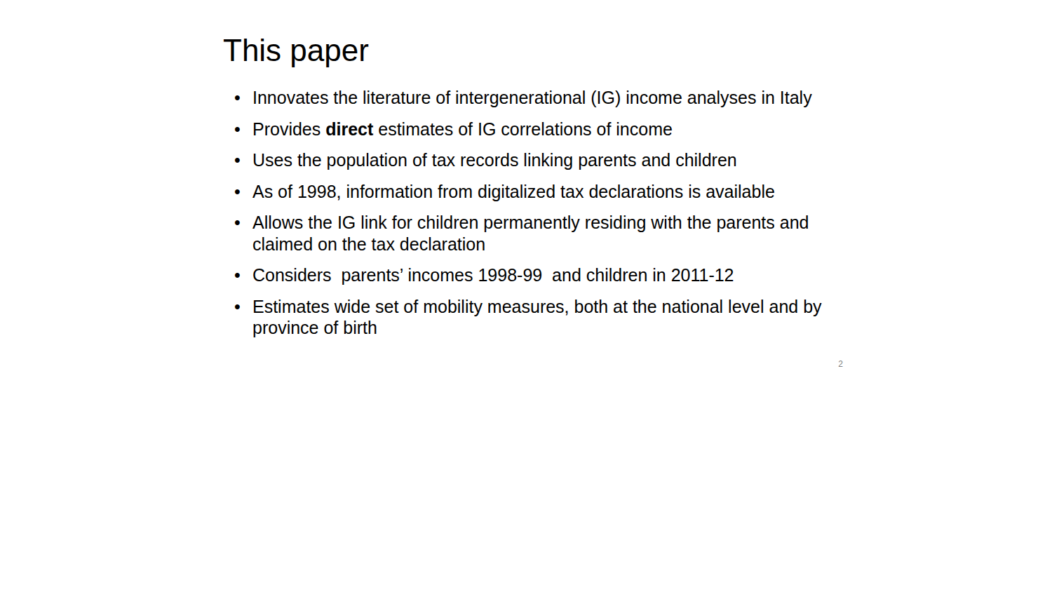This paper
Innovates the literature of intergenerational (IG) income analyses in Italy
Provides direct estimates of IG correlations of income
Uses the population of tax records linking parents and children
As of 1998, information from digitalized tax declarations is available
Allows the IG link for children permanently residing with the parents and claimed on the tax declaration
Considers parents’ incomes 1998-99 and children in 2011-12
Estimates wide set of mobility measures, both at the national level and by province of birth
2